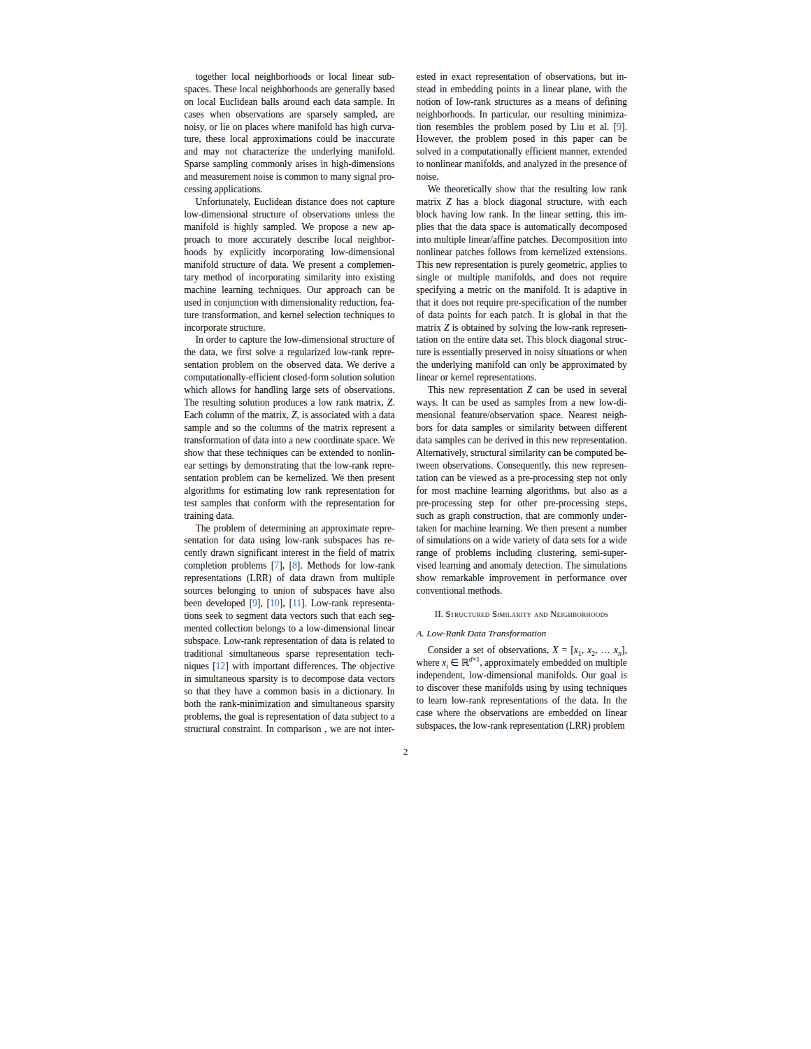together local neighborhoods or local linear subspaces. These local neighborhoods are generally based on local Euclidean balls around each data sample. In cases when observations are sparsely sampled, are noisy, or lie on places where manifold has high curvature, these local approximations could be inaccurate and may not characterize the underlying manifold. Sparse sampling commonly arises in high-dimensions and measurement noise is common to many signal processing applications.
Unfortunately, Euclidean distance does not capture low-dimensional structure of observations unless the manifold is highly sampled. We propose a new approach to more accurately describe local neighborhoods by explicitly incorporating low-dimensional manifold structure of data. We present a complementary method of incorporating similarity into existing machine learning techniques. Our approach can be used in conjunction with dimensionality reduction, feature transformation, and kernel selection techniques to incorporate structure.
In order to capture the low-dimensional structure of the data, we first solve a regularized low-rank representation problem on the observed data. We derive a computationally-efficient closed-form solution solution which allows for handling large sets of observations. The resulting solution produces a low rank matrix, Z. Each column of the matrix, Z, is associated with a data sample and so the columns of the matrix represent a transformation of data into a new coordinate space. We show that these techniques can be extended to nonlinear settings by demonstrating that the low-rank representation problem can be kernelized. We then present algorithms for estimating low rank representation for test samples that conform with the representation for training data.
The problem of determining an approximate representation for data using low-rank subspaces has recently drawn significant interest in the field of matrix completion problems [7], [8]. Methods for low-rank representations (LRR) of data drawn from multiple sources belonging to union of subspaces have also been developed [9], [10], [11]. Low-rank representations seek to segment data vectors such that each segmented collection belongs to a low-dimensional linear subspace. Low-rank representation of data is related to traditional simultaneous sparse representation techniques [12] with important differences. The objective in simultaneous sparsity is to decompose data vectors so that they have a common basis in a dictionary. In both the rank-minimization and simultaneous sparsity problems, the goal is representation of data subject to a structural constraint. In comparison , we are not interested in exact representation of observations, but instead in embedding points in a linear plane, with the notion of low-rank structures as a means of defining neighborhoods. In particular, our resulting minimization resembles the problem posed by Liu et al. [9]. However, the problem posed in this paper can be solved in a computationally efficient manner, extended to nonlinear manifolds, and analyzed in the presence of noise.
We theoretically show that the resulting low rank matrix Z has a block diagonal structure, with each block having low rank. In the linear setting, this implies that the data space is automatically decomposed into multiple linear/affine patches. Decomposition into nonlinear patches follows from kernelized extensions. This new representation is purely geometric, applies to single or multiple manifolds, and does not require specifying a metric on the manifold. It is adaptive in that it does not require pre-specification of the number of data points for each patch. It is global in that the matrix Z is obtained by solving the low-rank representation on the entire data set. This block diagonal structure is essentially preserved in noisy situations or when the underlying manifold can only be approximated by linear or kernel representations.
This new representation Z can be used in several ways. It can be used as samples from a new low-dimensional feature/observation space. Nearest neighbors for data samples or similarity between different data samples can be derived in this new representation. Alternatively, structural similarity can be computed between observations. Consequently, this new representation can be viewed as a pre-processing step not only for most machine learning algorithms, but also as a pre-processing step for other pre-processing steps, such as graph construction, that are commonly undertaken for machine learning. We then present a number of simulations on a wide variety of data sets for a wide range of problems including clustering, semi-supervised learning and anomaly detection. The simulations show remarkable improvement in performance over conventional methods.
II. Structured Similarity and Neighborhoods
A. Low-Rank Data Transformation
Consider a set of observations, X = [x1, x2, … xn], where xi ∈ ℝd×1, approximately embedded on multiple independent, low-dimensional manifolds. Our goal is to discover these manifolds using by using techniques to learn low-rank representations of the data. In the case where the observations are embedded on linear subspaces, the low-rank representation (LRR) problem
2